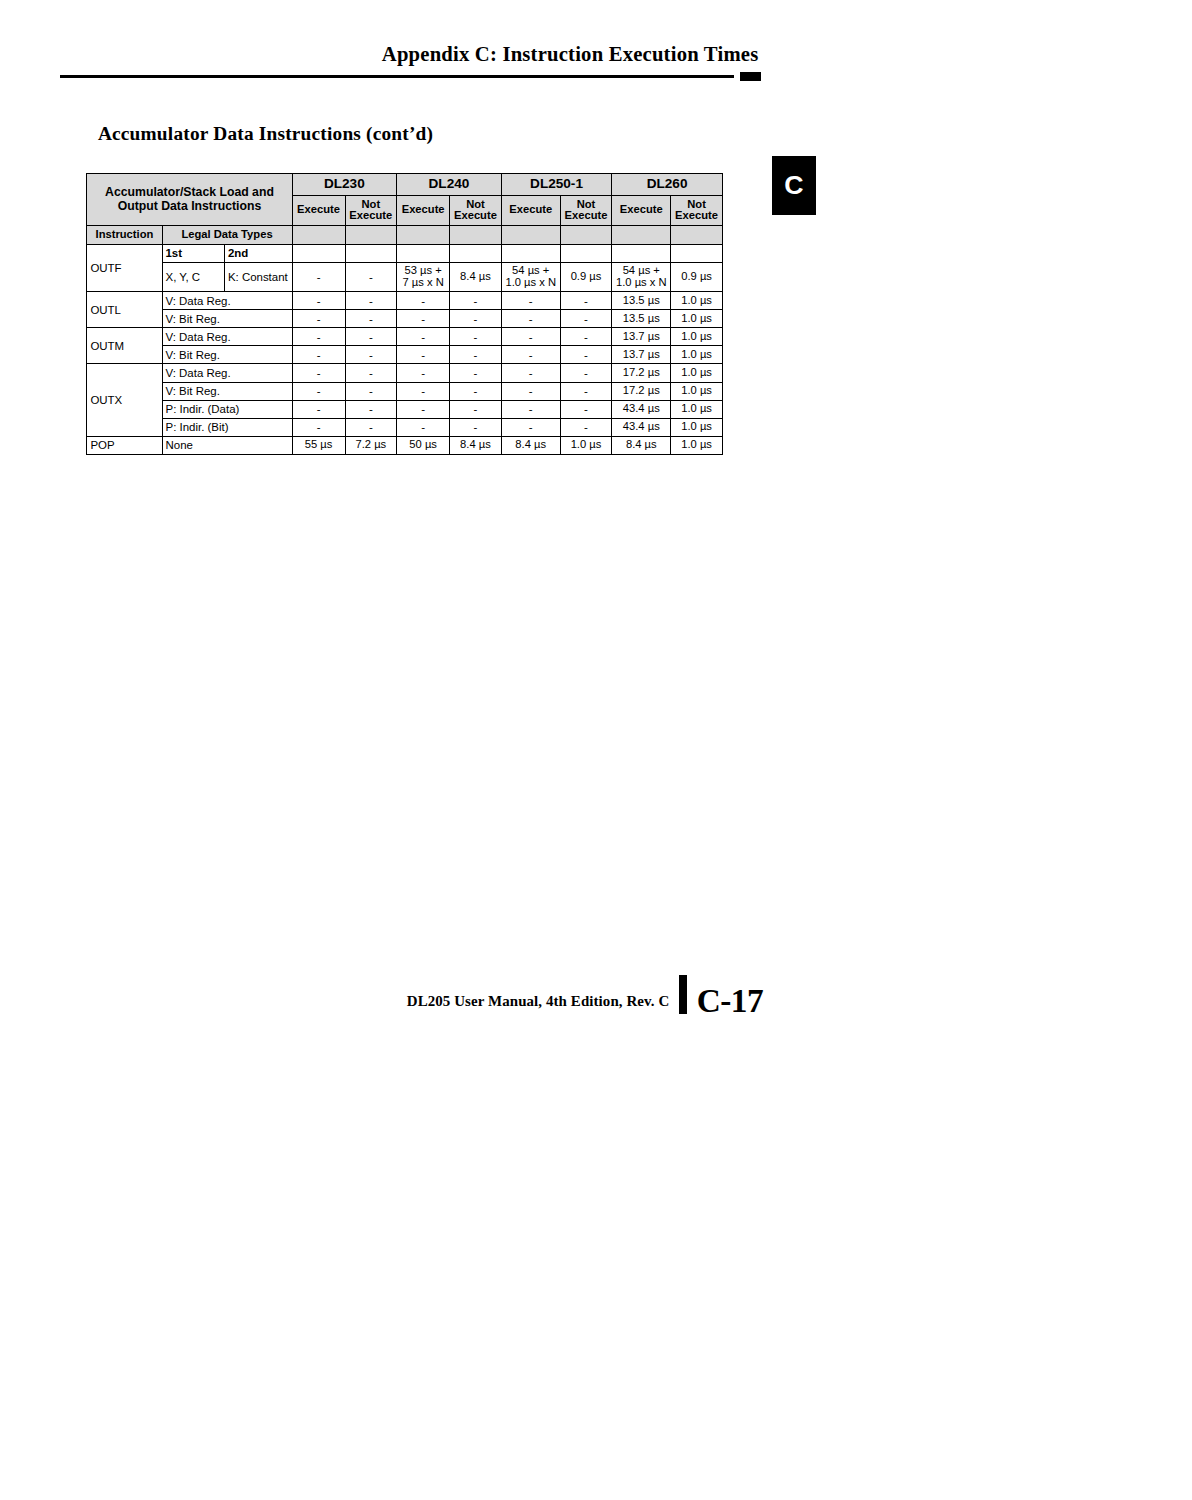Appendix C: Instruction Execution Times
C
Accumulator Data Instructions (cont’d)
| Accumulator/Stack Load and Output Data Instructions | DL230 | DL240 | DL250-1 | DL260 |
| --- | --- | --- | --- | --- |
| Execute | Not Execute | Execute | Not Execute | Execute | Not Execute | Execute | Not Execute |
| Instruction | Legal Data Types | | | | | | | | |
| OUTF | 1st | 2nd | | | | | | | | |
| X, Y, C | K: Constant | - | - | 53 µs + 7 µs x N | 8.4 µs | 54 µs + 1.0 µs x N | 0.9 µs | 54 µs + 1.0 µs x N | 0.9 µs |
| OUTL | V: Data Reg. | - | - | - | - | - | - | 13.5 µs | 1.0 µs |
| V: Bit Reg. | - | - | - | - | - | - | 13.5 µs | 1.0 µs |
| OUTM | V: Data Reg. | - | - | - | - | - | - | 13.7 µs | 1.0 µs |
| V: Bit Reg. | - | - | - | - | - | - | 13.7 µs | 1.0 µs |
| OUTX | V: Data Reg. | - | - | - | - | - | - | 17.2 µs | 1.0 µs |
| V: Bit Reg. | - | - | - | - | - | - | 17.2 µs | 1.0 µs |
| P: Indir. (Data) | - | - | - | - | - | - | 43.4 µs | 1.0 µs |
| P: Indir. (Bit) | - | - | - | - | - | - | 43.4 µs | 1.0 µs |
| POP | None | 55 µs | 7.2 µs | 50 µs | 8.4 µs | 8.4 µs | 1.0 µs | 8.4 µs | 1.0 µs |
DL205 User Manual, 4th Edition, Rev. C
C-17